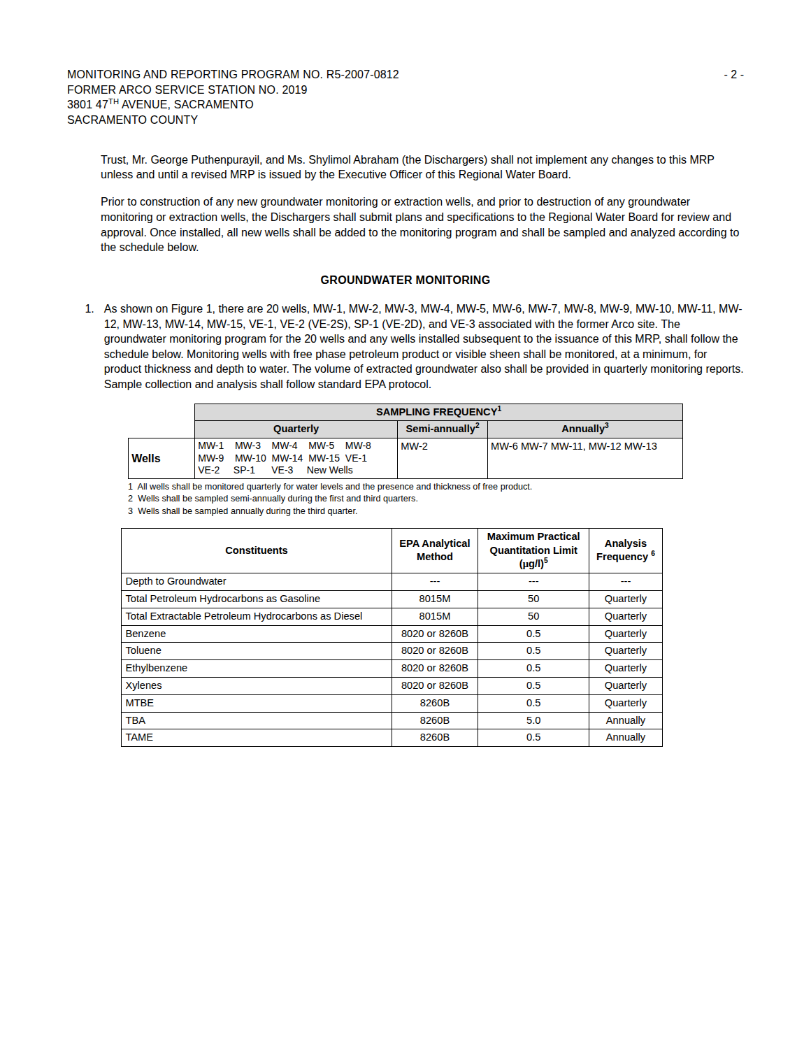- 2 -
MONITORING AND REPORTING PROGRAM NO. R5-2007-0812
FORMER ARCO SERVICE STATION NO. 2019
3801 47TH AVENUE, SACRAMENTO
SACRAMENTO COUNTY
Trust, Mr. George Puthenpurayil, and Ms. Shylimol Abraham (the Dischargers) shall not implement any changes to this MRP unless and until a revised MRP is issued by the Executive Officer of this Regional Water Board.
Prior to construction of any new groundwater monitoring or extraction wells, and prior to destruction of any groundwater monitoring or extraction wells, the Dischargers shall submit plans and specifications to the Regional Water Board for review and approval. Once installed, all new wells shall be added to the monitoring program and shall be sampled and analyzed according to the schedule below.
Groundwater Monitoring
As shown on Figure 1, there are 20 wells, MW-1, MW-2, MW-3, MW-4, MW-5, MW-6, MW-7, MW-8, MW-9, MW-10, MW-11, MW-12, MW-13, MW-14, MW-15, VE-1, VE-2 (VE-2S), SP-1 (VE-2D), and VE-3 associated with the former Arco site. The groundwater monitoring program for the 20 wells and any wells installed subsequent to the issuance of this MRP, shall follow the schedule below. Monitoring wells with free phase petroleum product or visible sheen shall be monitored, at a minimum, for product thickness and depth to water. The volume of extracted groundwater also shall be provided in quarterly monitoring reports. Sample collection and analysis shall follow standard EPA protocol.
| | SAMPLING FREQUENCY 1 |
| | Quarterly | Semi-annually 2 | Annually 3 |
| Wells | MW-1 MW-3 MW-4 MW-5 MW-8 MW-9 MW-10 MW-14 MW-15 VE-1 VE-2 SP-1 VE-3 New Wells | MW-2 | MW-6 MW-7 MW-11, MW-12 MW-13 |
1 All wells shall be monitored quarterly for water levels and the presence and thickness of free product.
2 Wells shall be sampled semi-annually during the first and third quarters.
3 Wells shall be sampled annually during the third quarter.
| Constituents | EPA Analytical Method | Maximum Practical Quantitation Limit ( μ g/l) 5 | Analysis Frequency 6 |
| --- | --- | --- | --- |
| Depth to Groundwater | --- | --- | --- |
| Total Petroleum Hydrocarbons as Gasoline | 8015M | 50 | Quarterly |
| Total Extractable Petroleum Hydrocarbons as Diesel | 8015M | 50 | Quarterly |
| Benzene | 8020 or 8260B | 0.5 | Quarterly |
| Toluene | 8020 or 8260B | 0.5 | Quarterly |
| Ethylbenzene | 8020 or 8260B | 0.5 | Quarterly |
| Xylenes | 8020 or 8260B | 0.5 | Quarterly |
| MTBE | 8260B | 0.5 | Quarterly |
| TBA | 8260B | 5.0 | Annually |
| TAME | 8260B | 0.5 | Annually |